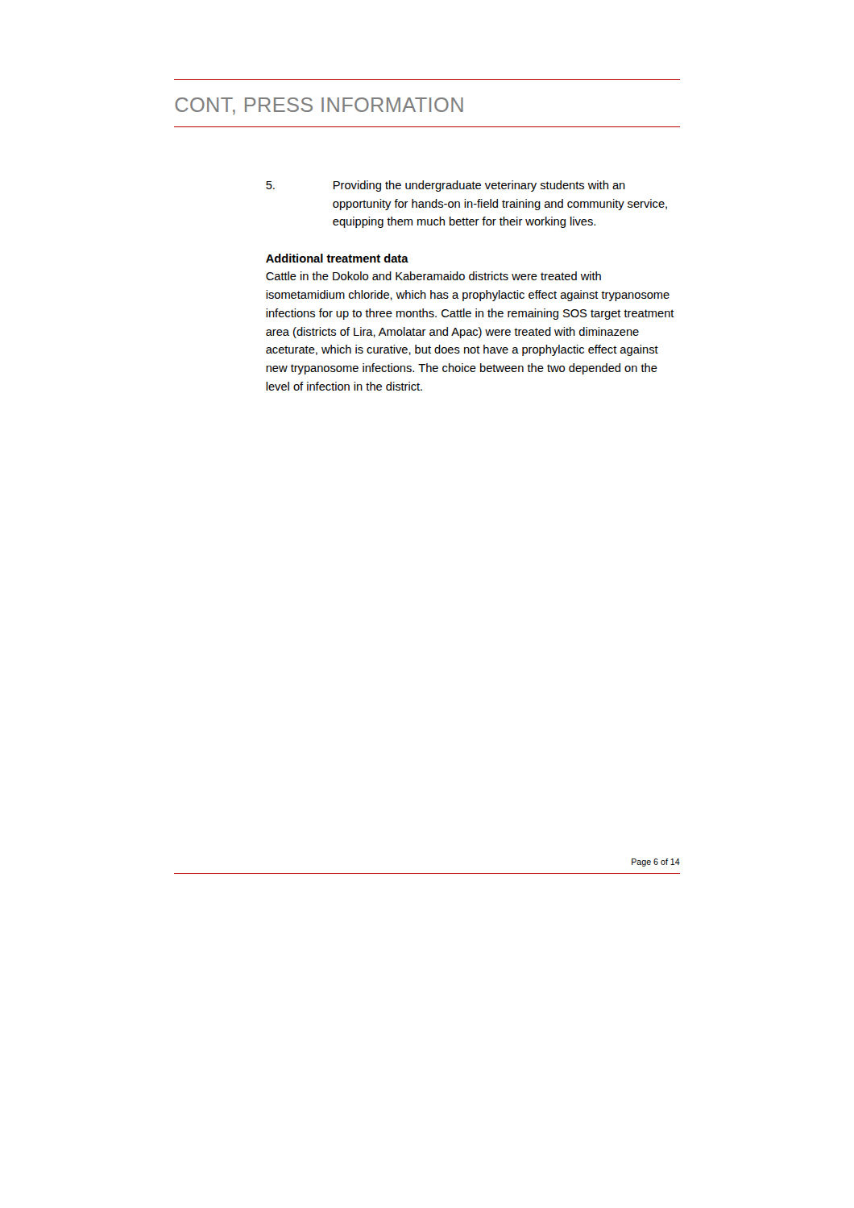Cont, Press Information
5.
Providing the undergraduate veterinary students with an opportunity for hands-on in-field training and community service, equipping them much better for their working lives.
Additional treatment data
Cattle in the Dokolo and Kaberamaido districts were treated with isometamidium chloride, which has a prophylactic effect against trypanosome infections for up to three months. Cattle in the remaining SOS target treatment area (districts of Lira, Amolatar and Apac) were treated with diminazene aceturate, which is curative, but does not have a prophylactic effect against new trypanosome infections. The choice between the two depended on the level of infection in the district.
Page 6 of 14